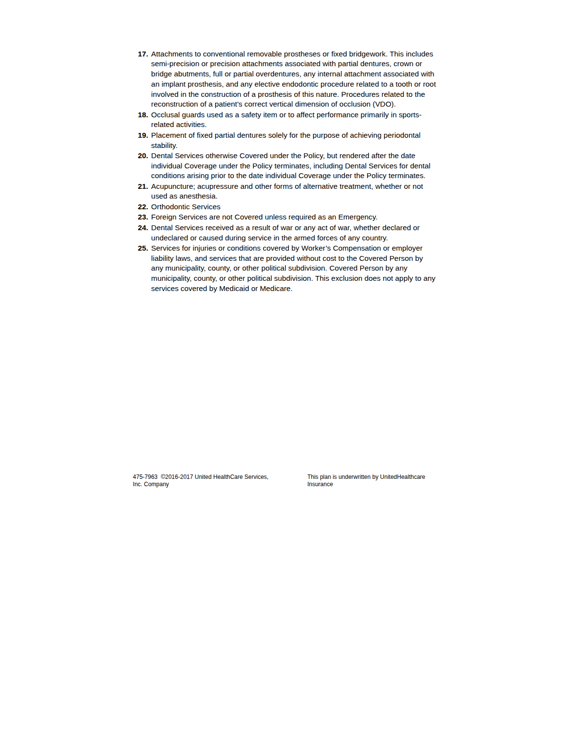17. Attachments to conventional removable prostheses or fixed bridgework. This includes semi-precision or precision attachments associated with partial dentures, crown or bridge abutments, full or partial overdentures, any internal attachment associated with an implant prosthesis, and any elective endodontic procedure related to a tooth or root involved in the construction of a prosthesis of this nature. Procedures related to the reconstruction of a patient’s correct vertical dimension of occlusion (VDO).
18. Occlusal guards used as a safety item or to affect performance primarily in sports-related activities.
19. Placement of fixed partial dentures solely for the purpose of achieving periodontal stability.
20. Dental Services otherwise Covered under the Policy, but rendered after the date individual Coverage under the Policy terminates, including Dental Services for dental conditions arising prior to the date individual Coverage under the Policy terminates.
21. Acupuncture; acupressure and other forms of alternative treatment, whether or not used as anesthesia.
22. Orthodontic Services
23. Foreign Services are not Covered unless required as an Emergency.
24. Dental Services received as a result of war or any act of war, whether declared or undeclared or caused during service in the armed forces of any country.
25. Services for injuries or conditions covered by Worker’s Compensation or employer liability laws, and services that are provided without cost to the Covered Person by any municipality, county, or other political subdivision. Covered Person by any municipality, county, or other political subdivision. This exclusion does not apply to any services covered by Medicaid or Medicare.
475-7963 ©2016-2017 United HealthCare Services, Inc. Company
This plan is underwritten by UnitedHealthcare Insurance